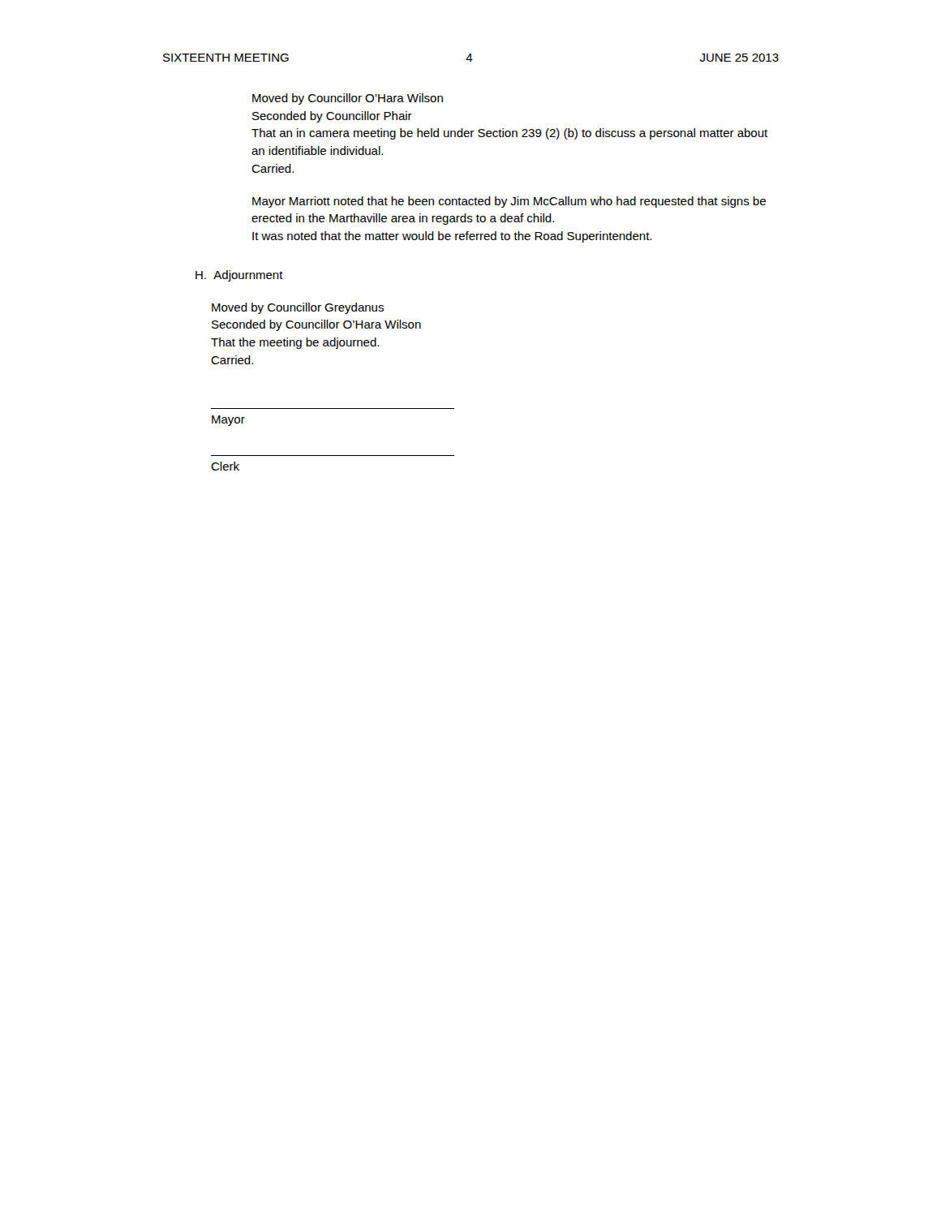SIXTEENTH MEETING
4
JUNE 25 2013
Moved by Councillor O’Hara Wilson
Seconded by Councillor Phair
That an in camera meeting be held under Section 239 (2) (b) to discuss a personal matter about an identifiable individual.
Carried.
Mayor Marriott noted that he been contacted by Jim McCallum who had requested that signs be erected in the Marthaville area in regards to a deaf child.
It was noted that the matter would be referred to the Road Superintendent.
H. Adjournment
Moved by Councillor Greydanus
Seconded by Councillor O’Hara Wilson
That the meeting be adjourned.
Carried.
Mayor
Clerk